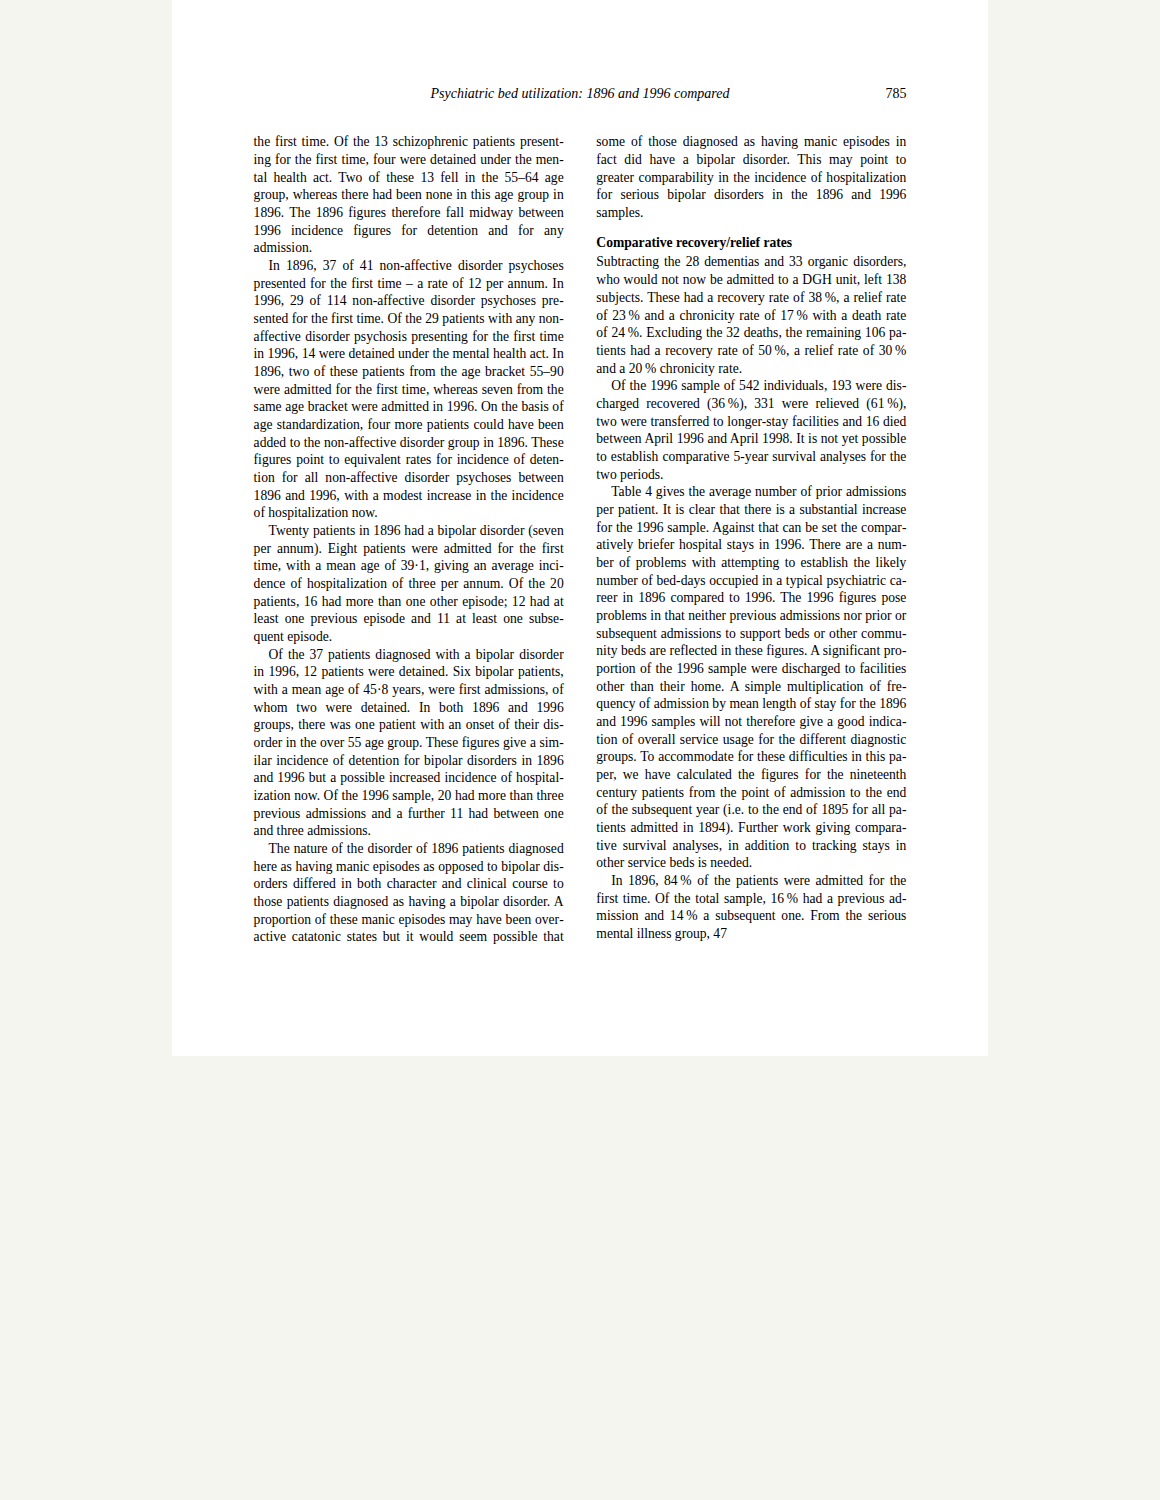Psychiatric bed utilization: 1896 and 1996 compared 785
the first time. Of the 13 schizophrenic patients presenting for the first time, four were detained under the mental health act. Two of these 13 fell in the 55–64 age group, whereas there had been none in this age group in 1896. The 1896 figures therefore fall midway between 1996 incidence figures for detention and for any admission.
In 1896, 37 of 41 non-affective disorder psychoses presented for the first time – a rate of 12 per annum. In 1996, 29 of 114 non-affective disorder psychoses presented for the first time. Of the 29 patients with any non-affective disorder psychosis presenting for the first time in 1996, 14 were detained under the mental health act. In 1896, two of these patients from the age bracket 55–90 were admitted for the first time, whereas seven from the same age bracket were admitted in 1996. On the basis of age standardization, four more patients could have been added to the non-affective disorder group in 1896. These figures point to equivalent rates for incidence of detention for all non-affective disorder psychoses between 1896 and 1996, with a modest increase in the incidence of hospitalization now.
Twenty patients in 1896 had a bipolar disorder (seven per annum). Eight patients were admitted for the first time, with a mean age of 39·1, giving an average incidence of hospitalization of three per annum. Of the 20 patients, 16 had more than one other episode; 12 had at least one previous episode and 11 at least one subsequent episode.
Of the 37 patients diagnosed with a bipolar disorder in 1996, 12 patients were detained. Six bipolar patients, with a mean age of 45·8 years, were first admissions, of whom two were detained. In both 1896 and 1996 groups, there was one patient with an onset of their disorder in the over 55 age group. These figures give a similar incidence of detention for bipolar disorders in 1896 and 1996 but a possible increased incidence of hospitalization now. Of the 1996 sample, 20 had more than three previous admissions and a further 11 had between one and three admissions.
The nature of the disorder of 1896 patients diagnosed here as having manic episodes as opposed to bipolar disorders differed in both character and clinical course to those patients diagnosed as having a bipolar disorder. A proportion of these manic episodes may have been overactive catatonic states but it would seem possible that some of those diagnosed as having manic episodes in fact did have a bipolar disorder. This may point to greater comparability in the incidence of hospitalization for serious bipolar disorders in the 1896 and 1996 samples.
Comparative recovery/relief rates
Subtracting the 28 dementias and 33 organic disorders, who would not now be admitted to a DGH unit, left 138 subjects. These had a recovery rate of 38 %, a relief rate of 23 % and a chronicity rate of 17 % with a death rate of 24 %. Excluding the 32 deaths, the remaining 106 patients had a recovery rate of 50 %, a relief rate of 30 % and a 20 % chronicity rate.
Of the 1996 sample of 542 individuals, 193 were discharged recovered (36 %), 331 were relieved (61 %), two were transferred to longer-stay facilities and 16 died between April 1996 and April 1998. It is not yet possible to establish comparative 5-year survival analyses for the two periods.
Table 4 gives the average number of prior admissions per patient. It is clear that there is a substantial increase for the 1996 sample. Against that can be set the comparatively briefer hospital stays in 1996. There are a number of problems with attempting to establish the likely number of bed-days occupied in a typical psychiatric career in 1896 compared to 1996. The 1996 figures pose problems in that neither previous admissions nor prior or subsequent admissions to support beds or other community beds are reflected in these figures. A significant proportion of the 1996 sample were discharged to facilities other than their home. A simple multiplication of frequency of admission by mean length of stay for the 1896 and 1996 samples will not therefore give a good indication of overall service usage for the different diagnostic groups. To accommodate for these difficulties in this paper, we have calculated the figures for the nineteenth century patients from the point of admission to the end of the subsequent year (i.e. to the end of 1895 for all patients admitted in 1894). Further work giving comparative survival analyses, in addition to tracking stays in other service beds is needed.
In 1896, 84 % of the patients were admitted for the first time. Of the total sample, 16 % had a previous admission and 14 % a subsequent one. From the serious mental illness group, 47